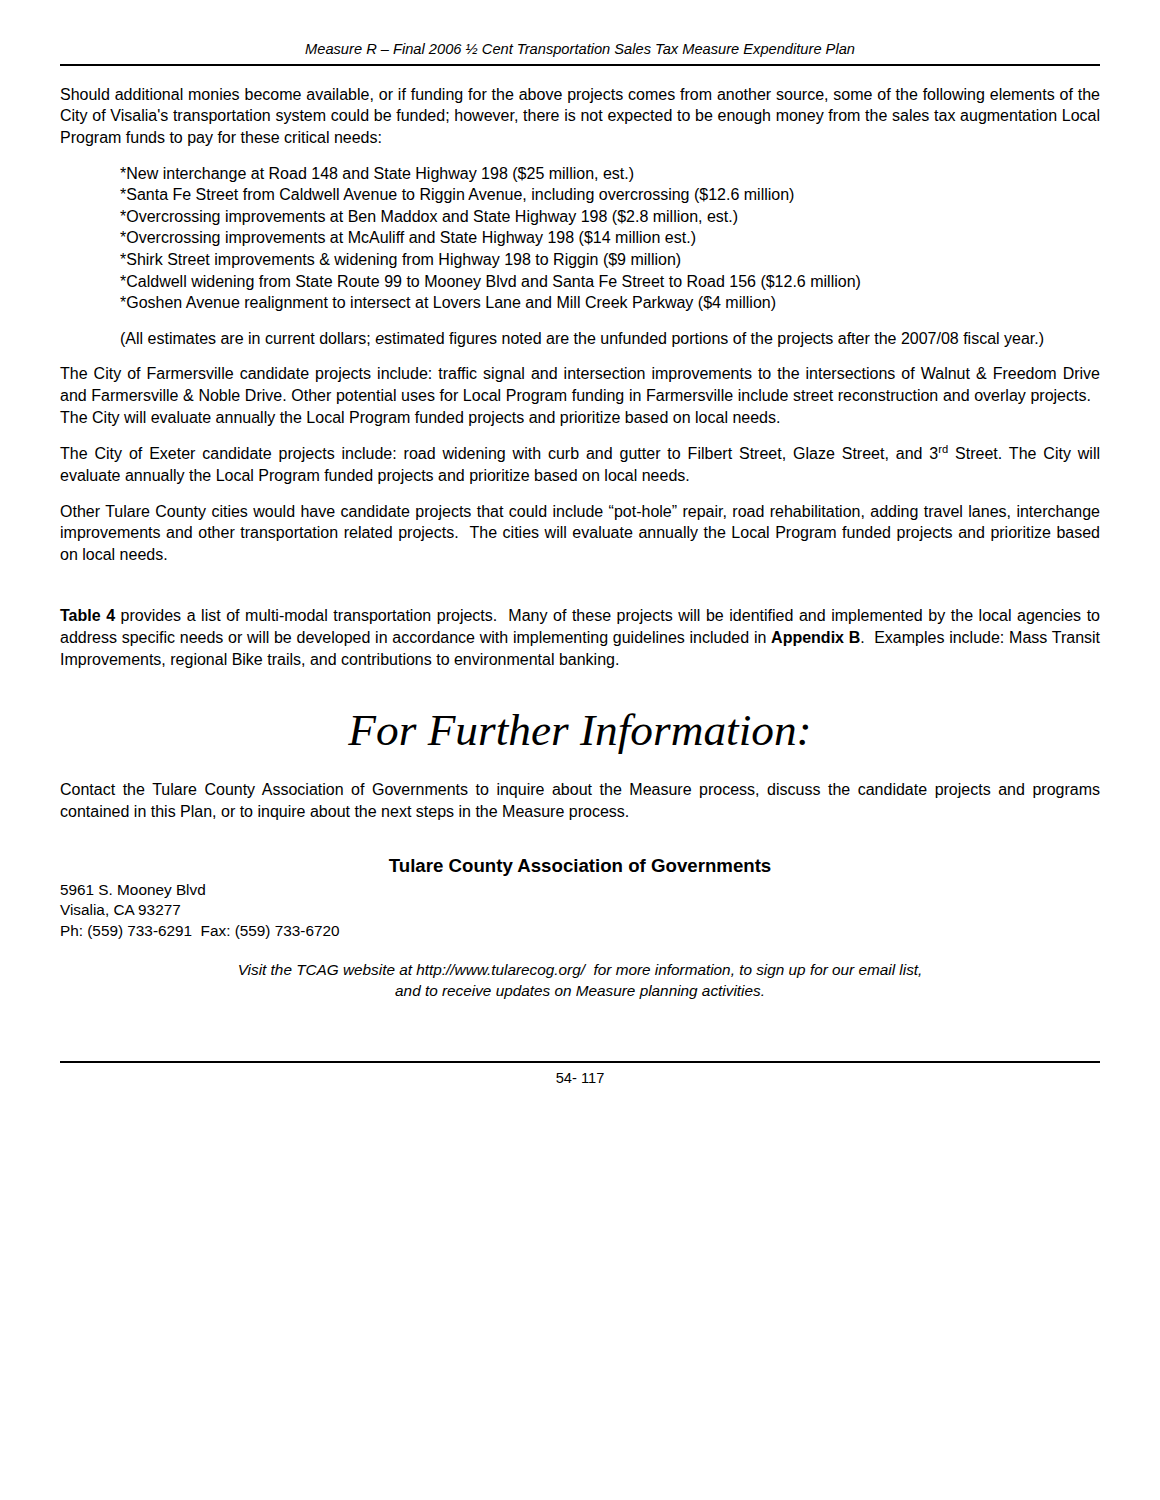Measure R – Final 2006 ½ Cent Transportation Sales Tax Measure Expenditure Plan
Should additional monies become available, or if funding for the above projects comes from another source, some of the following elements of the City of Visalia's transportation system could be funded; however, there is not expected to be enough money from the sales tax augmentation Local Program funds to pay for these critical needs:
*New interchange at Road 148 and State Highway 198 ($25 million, est.)
*Santa Fe Street from Caldwell Avenue to Riggin Avenue, including overcrossing ($12.6 million)
*Overcrossing improvements at Ben Maddox and State Highway 198 ($2.8 million, est.)
*Overcrossing improvements at McAuliff and State Highway 198 ($14 million est.)
*Shirk Street improvements & widening from Highway 198 to Riggin ($9 million)
*Caldwell widening from State Route 99 to Mooney Blvd and Santa Fe Street to Road 156 ($12.6 million)
*Goshen Avenue realignment to intersect at Lovers Lane and Mill Creek Parkway ($4 million)
(All estimates are in current dollars; estimated figures noted are the unfunded portions of the projects after the 2007/08 fiscal year.)
The City of Farmersville candidate projects include: traffic signal and intersection improvements to the intersections of Walnut & Freedom Drive and Farmersville & Noble Drive. Other potential uses for Local Program funding in Farmersville include street reconstruction and overlay projects. The City will evaluate annually the Local Program funded projects and prioritize based on local needs.
The City of Exeter candidate projects include: road widening with curb and gutter to Filbert Street, Glaze Street, and 3rd Street. The City will evaluate annually the Local Program funded projects and prioritize based on local needs.
Other Tulare County cities would have candidate projects that could include “pot-hole” repair, road rehabilitation, adding travel lanes, interchange improvements and other transportation related projects. The cities will evaluate annually the Local Program funded projects and prioritize based on local needs.
Table 4 provides a list of multi-modal transportation projects. Many of these projects will be identified and implemented by the local agencies to address specific needs or will be developed in accordance with implementing guidelines included in Appendix B. Examples include: Mass Transit Improvements, regional Bike trails, and contributions to environmental banking.
For Further Information:
Contact the Tulare County Association of Governments to inquire about the Measure process, discuss the candidate projects and programs contained in this Plan, or to inquire about the next steps in the Measure process.
Tulare County Association of Governments
5961 S. Mooney Blvd
Visalia, CA 93277
Ph: (559) 733-6291 Fax: (559) 733-6720
Visit the TCAG website at http://www.tularecog.org/ for more information, to sign up for our email list,
and to receive updates on Measure planning activities.
54- 117